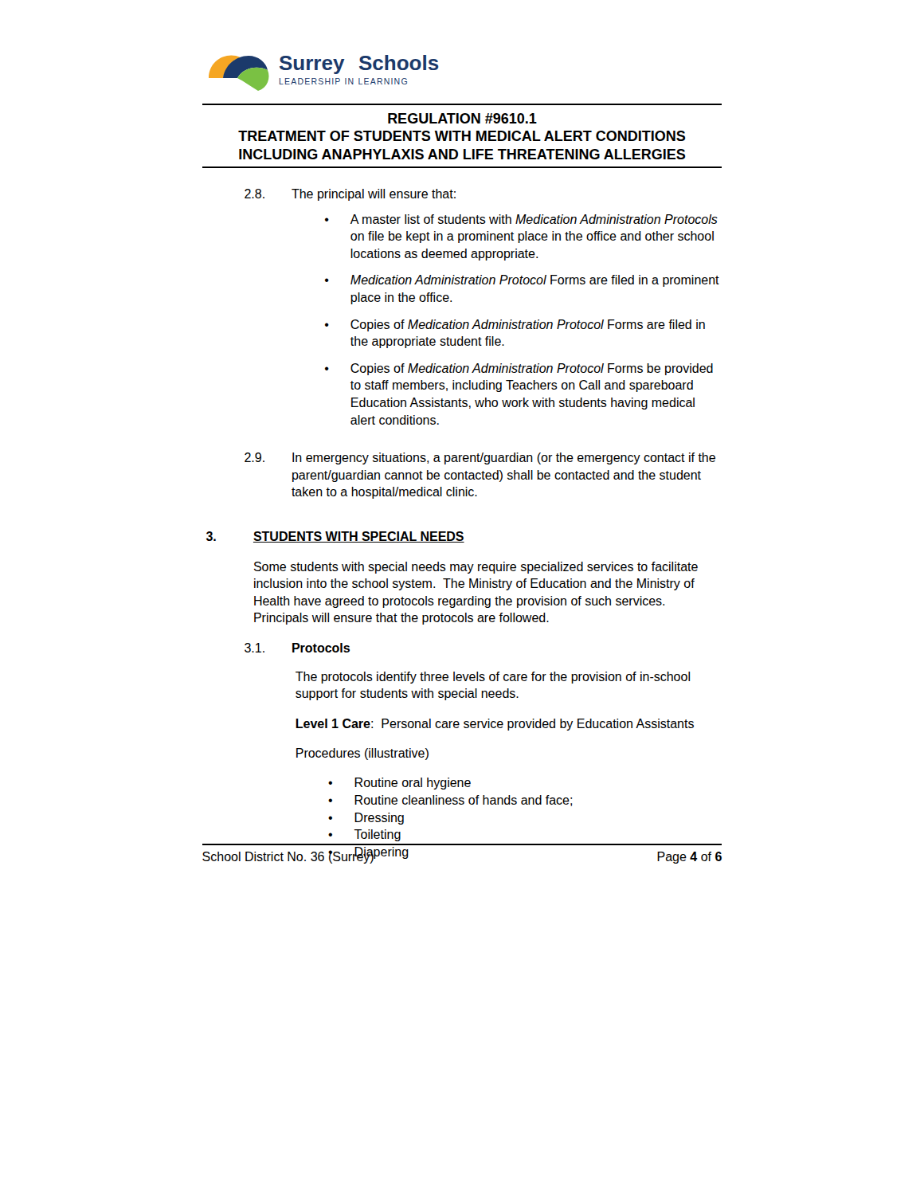Surrey Schools LEADERSHIP IN LEARNING
REGULATION #9610.1
TREATMENT OF STUDENTS WITH MEDICAL ALERT CONDITIONS
INCLUDING ANAPHYLAXIS AND LIFE THREATENING ALLERGIES
2.8.
The principal will ensure that:
A master list of students with Medication Administration Protocols on file be kept in a prominent place in the office and other school locations as deemed appropriate.
Medication Administration Protocol Forms are filed in a prominent place in the office.
Copies of Medication Administration Protocol Forms are filed in the appropriate student file.
Copies of Medication Administration Protocol Forms be provided to staff members, including Teachers on Call and spareboard Education Assistants, who work with students having medical alert conditions.
2.9.
In emergency situations, a parent/guardian (or the emergency contact if the parent/guardian cannot be contacted) shall be contacted and the student taken to a hospital/medical clinic.
3.
STUDENTS WITH SPECIAL NEEDS
Some students with special needs may require specialized services to facilitate inclusion into the school system. The Ministry of Education and the Ministry of Health have agreed to protocols regarding the provision of such services. Principals will ensure that the protocols are followed.
3.1.
Protocols
The protocols identify three levels of care for the provision of in-school support for students with special needs.
Level 1 Care: Personal care service provided by Education Assistants
Procedures (illustrative)
Routine oral hygiene
Routine cleanliness of hands and face;
Dressing
Toileting
Diapering
School District No. 36 (Surrey)
Page 4 of 6